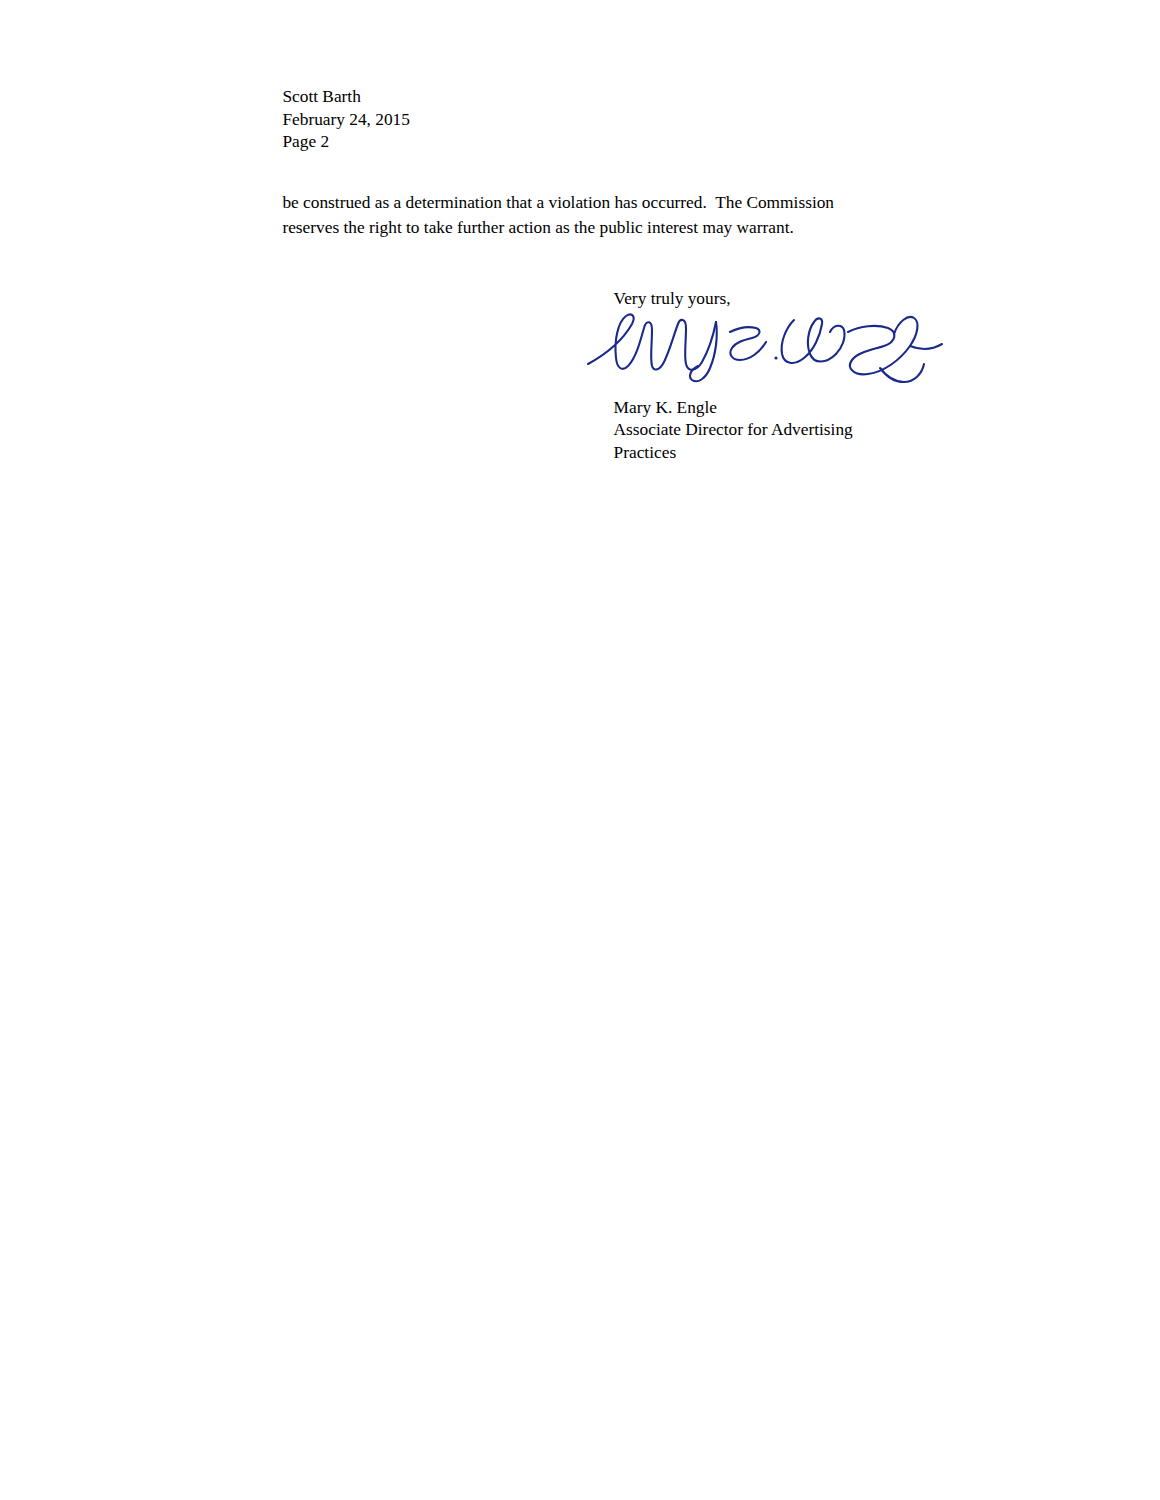Scott Barth
February 24, 2015
Page 2
be construed as a determination that a violation has occurred. The Commission reserves the right to take further action as the public interest may warrant.
Very truly yours,
Mary K. Engle
Associate Director for Advertising Practices